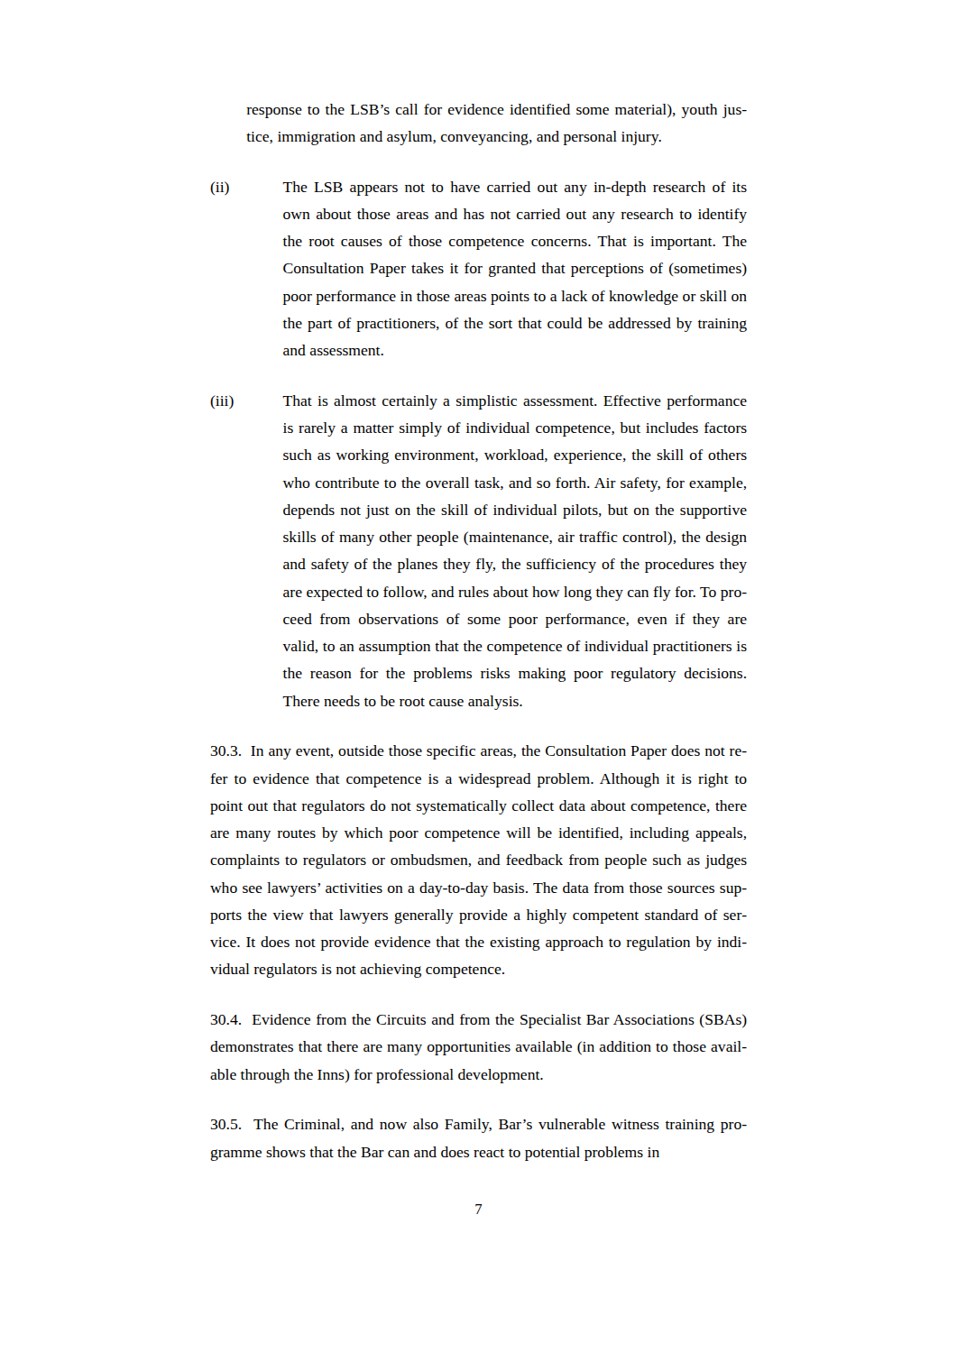response to the LSB’s call for evidence identified some material), youth justice, immigration and asylum, conveyancing, and personal injury.
(ii) The LSB appears not to have carried out any in-depth research of its own about those areas and has not carried out any research to identify the root causes of those competence concerns. That is important. The Consultation Paper takes it for granted that perceptions of (sometimes) poor performance in those areas points to a lack of knowledge or skill on the part of practitioners, of the sort that could be addressed by training and assessment.
(iii) That is almost certainly a simplistic assessment. Effective performance is rarely a matter simply of individual competence, but includes factors such as working environment, workload, experience, the skill of others who contribute to the overall task, and so forth. Air safety, for example, depends not just on the skill of individual pilots, but on the supportive skills of many other people (maintenance, air traffic control), the design and safety of the planes they fly, the sufficiency of the procedures they are expected to follow, and rules about how long they can fly for. To proceed from observations of some poor performance, even if they are valid, to an assumption that the competence of individual practitioners is the reason for the problems risks making poor regulatory decisions. There needs to be root cause analysis.
30.3. In any event, outside those specific areas, the Consultation Paper does not refer to evidence that competence is a widespread problem. Although it is right to point out that regulators do not systematically collect data about competence, there are many routes by which poor competence will be identified, including appeals, complaints to regulators or ombudsmen, and feedback from people such as judges who see lawyers’ activities on a day-to-day basis. The data from those sources supports the view that lawyers generally provide a highly competent standard of service. It does not provide evidence that the existing approach to regulation by individual regulators is not achieving competence.
30.4. Evidence from the Circuits and from the Specialist Bar Associations (SBAs) demonstrates that there are many opportunities available (in addition to those available through the Inns) for professional development.
30.5. The Criminal, and now also Family, Bar’s vulnerable witness training programme shows that the Bar can and does react to potential problems in
7